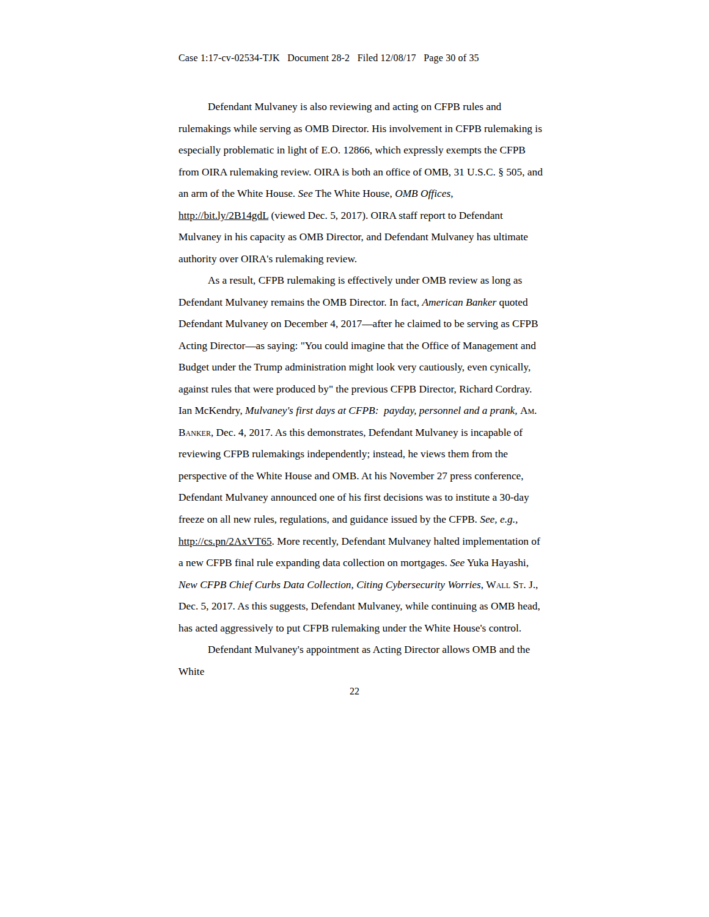Case 1:17-cv-02534-TJK Document 28-2 Filed 12/08/17 Page 30 of 35
Defendant Mulvaney is also reviewing and acting on CFPB rules and rulemakings while serving as OMB Director. His involvement in CFPB rulemaking is especially problematic in light of E.O. 12866, which expressly exempts the CFPB from OIRA rulemaking review. OIRA is both an office of OMB, 31 U.S.C. § 505, and an arm of the White House. See The White House, OMB Offices, http://bit.ly/2B14gdL (viewed Dec. 5, 2017). OIRA staff report to Defendant Mulvaney in his capacity as OMB Director, and Defendant Mulvaney has ultimate authority over OIRA's rulemaking review.
As a result, CFPB rulemaking is effectively under OMB review as long as Defendant Mulvaney remains the OMB Director. In fact, American Banker quoted Defendant Mulvaney on December 4, 2017—after he claimed to be serving as CFPB Acting Director—as saying: "You could imagine that the Office of Management and Budget under the Trump administration might look very cautiously, even cynically, against rules that were produced by" the previous CFPB Director, Richard Cordray. Ian McKendry, Mulvaney's first days at CFPB: payday, personnel and a prank, Am. Banker, Dec. 4, 2017. As this demonstrates, Defendant Mulvaney is incapable of reviewing CFPB rulemakings independently; instead, he views them from the perspective of the White House and OMB. At his November 27 press conference, Defendant Mulvaney announced one of his first decisions was to institute a 30-day freeze on all new rules, regulations, and guidance issued by the CFPB. See, e.g., http://cs.pn/2AxVT65. More recently, Defendant Mulvaney halted implementation of a new CFPB final rule expanding data collection on mortgages. See Yuka Hayashi, New CFPB Chief Curbs Data Collection, Citing Cybersecurity Worries, Wall St. J., Dec. 5, 2017. As this suggests, Defendant Mulvaney, while continuing as OMB head, has acted aggressively to put CFPB rulemaking under the White House's control.
Defendant Mulvaney's appointment as Acting Director allows OMB and the White
22